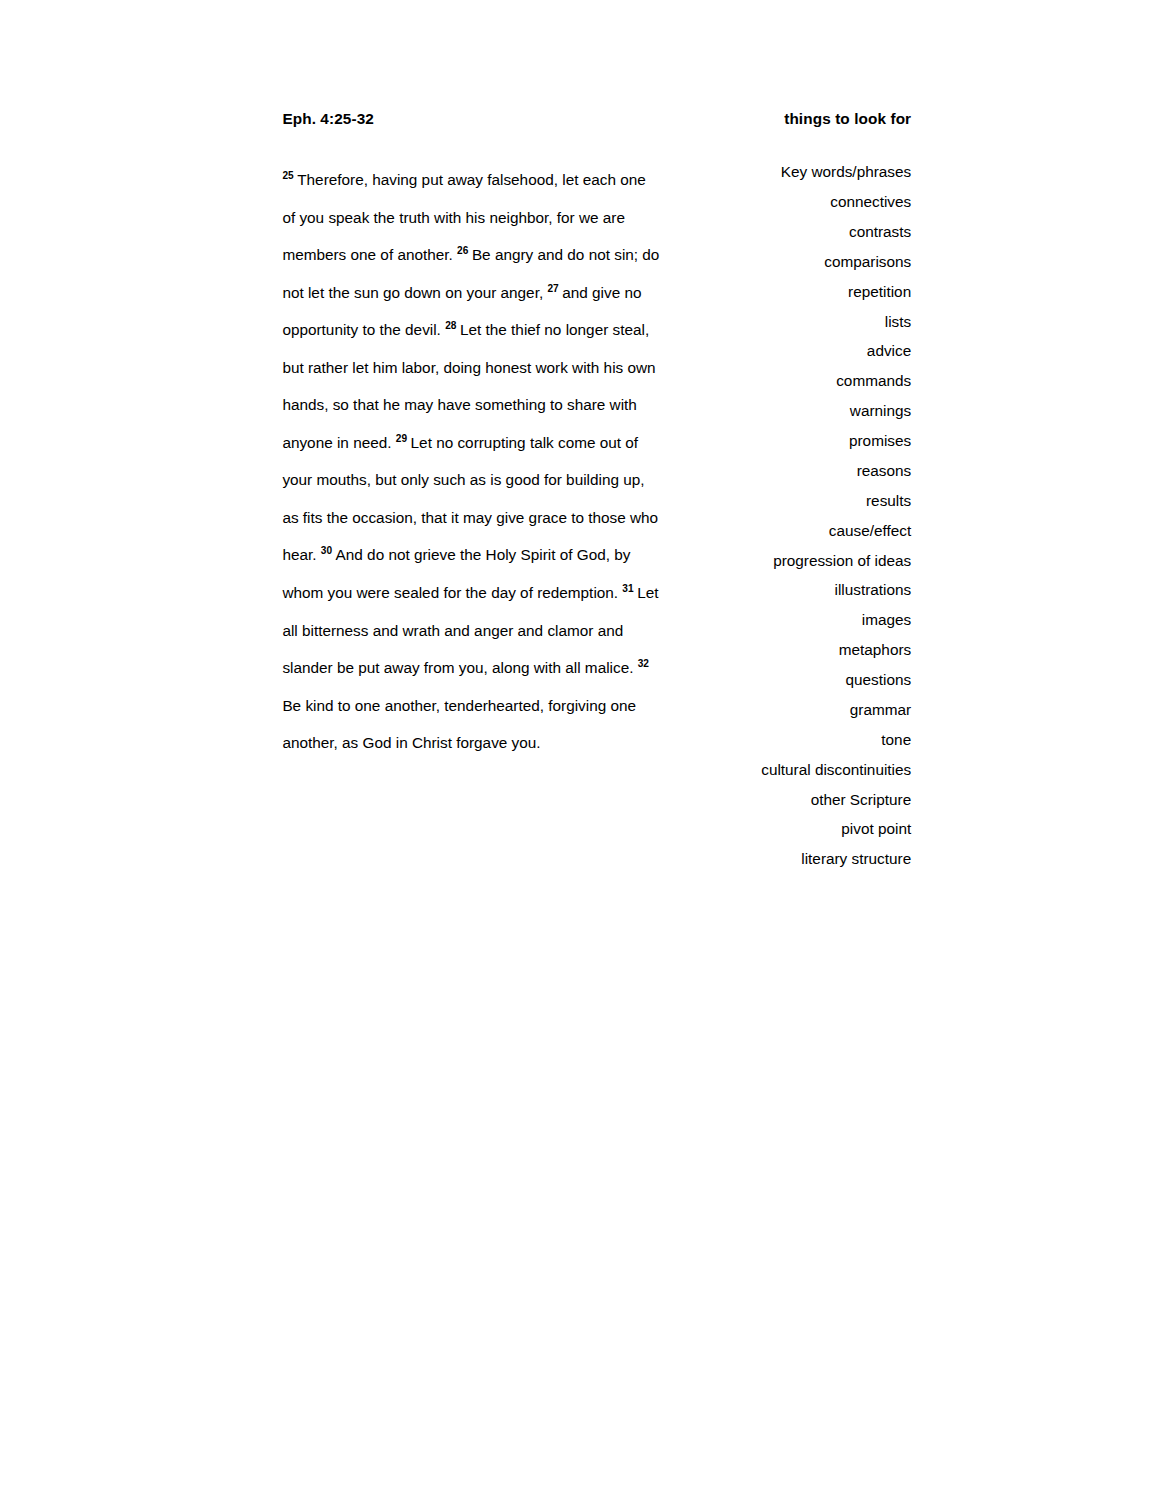Eph. 4:25-32
25 Therefore, having put away falsehood, let each one of you speak the truth with his neighbor, for we are members one of another. 26 Be angry and do not sin; do not let the sun go down on your anger, 27 and give no opportunity to the devil. 28 Let the thief no longer steal, but rather let him labor, doing honest work with his own hands, so that he may have something to share with anyone in need. 29 Let no corrupting talk come out of your mouths, but only such as is good for building up, as fits the occasion, that it may give grace to those who hear. 30 And do not grieve the Holy Spirit of God, by whom you were sealed for the day of redemption. 31 Let all bitterness and wrath and anger and clamor and slander be put away from you, along with all malice. 32 Be kind to one another, tenderhearted, forgiving one another, as God in Christ forgave you.
things to look for
Key words/phrases
connectives
contrasts
comparisons
repetition
lists
advice
commands
warnings
promises
reasons
results
cause/effect
progression of ideas
illustrations
images
metaphors
questions
grammar
tone
cultural discontinuities
other Scripture
pivot point
literary structure